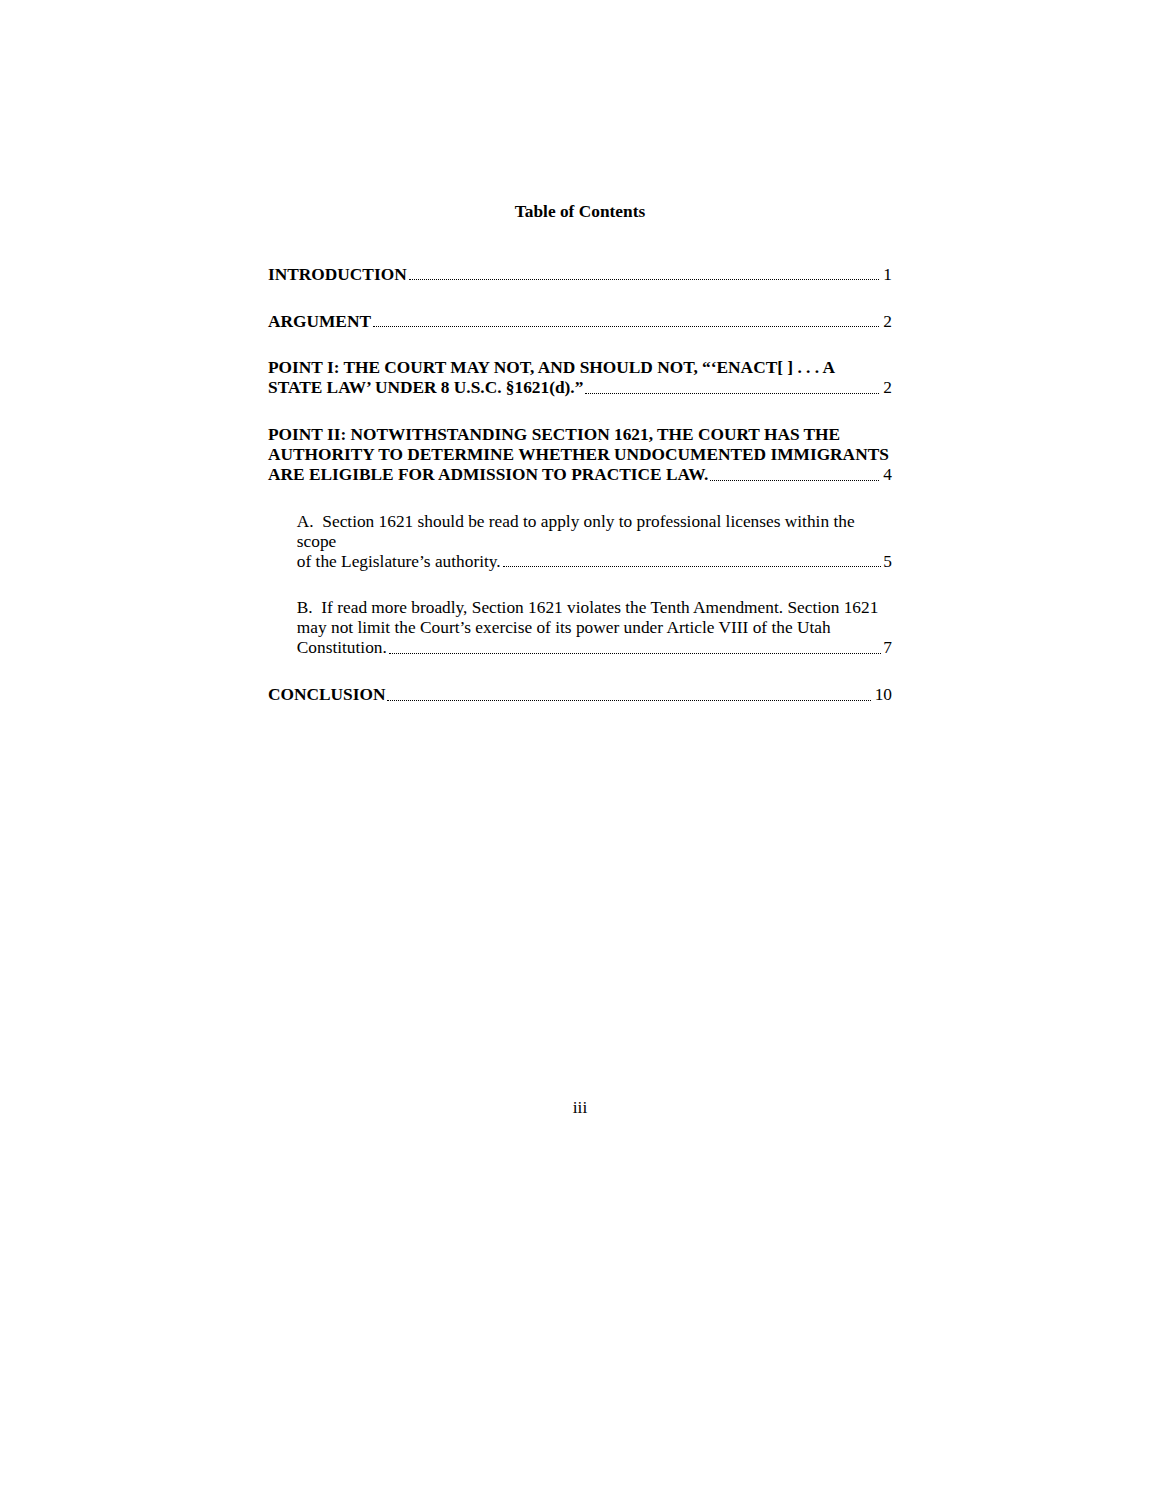Table of Contents
INTRODUCTION 1
ARGUMENT 2
POINT I: THE COURT MAY NOT, AND SHOULD NOT, “‘ENACT[ ] . . . A
STATE LAW’ UNDER 8 U.S.C. §1621(d).” 2
POINT II: NOTWITHSTANDING SECTION 1621, THE COURT HAS THE
AUTHORITY TO DETERMINE WHETHER UNDOCUMENTED IMMIGRANTS
ARE ELIGIBLE FOR ADMISSION TO PRACTICE LAW. 4
A. Section 1621 should be read to apply only to professional licenses within the scope
of the Legislature’s authority. 5
B. If read more broadly, Section 1621 violates the Tenth Amendment. Section 1621
may not limit the Court’s exercise of its power under Article VIII of the Utah
Constitution. 7
CONCLUSION 10
iii